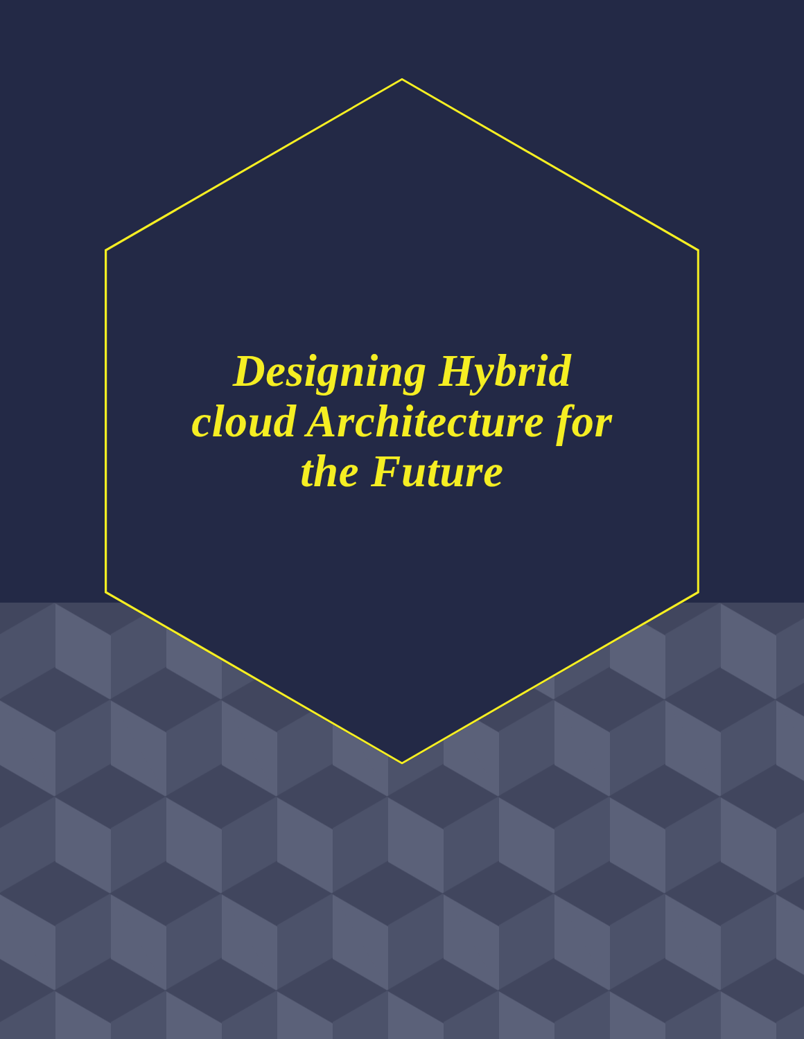Designing Hybrid cloud Architecture for the Future